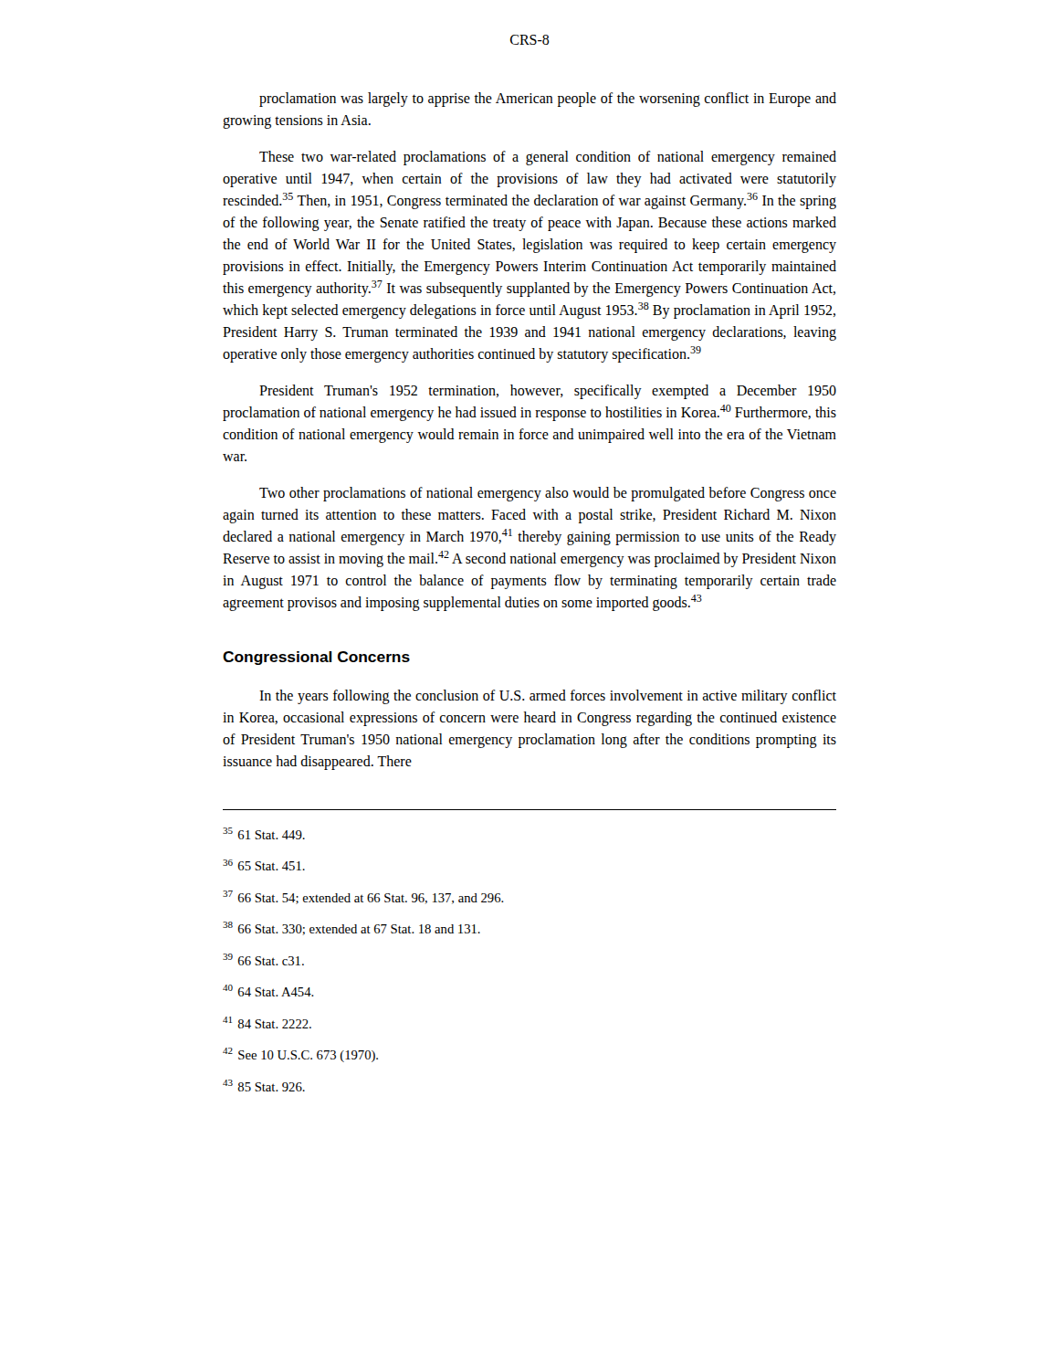CRS-8
proclamation was largely to apprise the American people of the worsening conflict in Europe and growing tensions in Asia.
These two war-related proclamations of a general condition of national emergency remained operative until 1947, when certain of the provisions of law they had activated were statutorily rescinded.35 Then, in 1951, Congress terminated the declaration of war against Germany.36 In the spring of the following year, the Senate ratified the treaty of peace with Japan. Because these actions marked the end of World War II for the United States, legislation was required to keep certain emergency provisions in effect. Initially, the Emergency Powers Interim Continuation Act temporarily maintained this emergency authority.37 It was subsequently supplanted by the Emergency Powers Continuation Act, which kept selected emergency delegations in force until August 1953.38 By proclamation in April 1952, President Harry S. Truman terminated the 1939 and 1941 national emergency declarations, leaving operative only those emergency authorities continued by statutory specification.39
President Truman's 1952 termination, however, specifically exempted a December 1950 proclamation of national emergency he had issued in response to hostilities in Korea.40 Furthermore, this condition of national emergency would remain in force and unimpaired well into the era of the Vietnam war.
Two other proclamations of national emergency also would be promulgated before Congress once again turned its attention to these matters. Faced with a postal strike, President Richard M. Nixon declared a national emergency in March 1970,41 thereby gaining permission to use units of the Ready Reserve to assist in moving the mail.42 A second national emergency was proclaimed by President Nixon in August 1971 to control the balance of payments flow by terminating temporarily certain trade agreement provisos and imposing supplemental duties on some imported goods.43
Congressional Concerns
In the years following the conclusion of U.S. armed forces involvement in active military conflict in Korea, occasional expressions of concern were heard in Congress regarding the continued existence of President Truman's 1950 national emergency proclamation long after the conditions prompting its issuance had disappeared. There
35 61 Stat. 449.
36 65 Stat. 451.
37 66 Stat. 54; extended at 66 Stat. 96, 137, and 296.
38 66 Stat. 330; extended at 67 Stat. 18 and 131.
39 66 Stat. c31.
40 64 Stat. A454.
41 84 Stat. 2222.
42 See 10 U.S.C. 673 (1970).
43 85 Stat. 926.